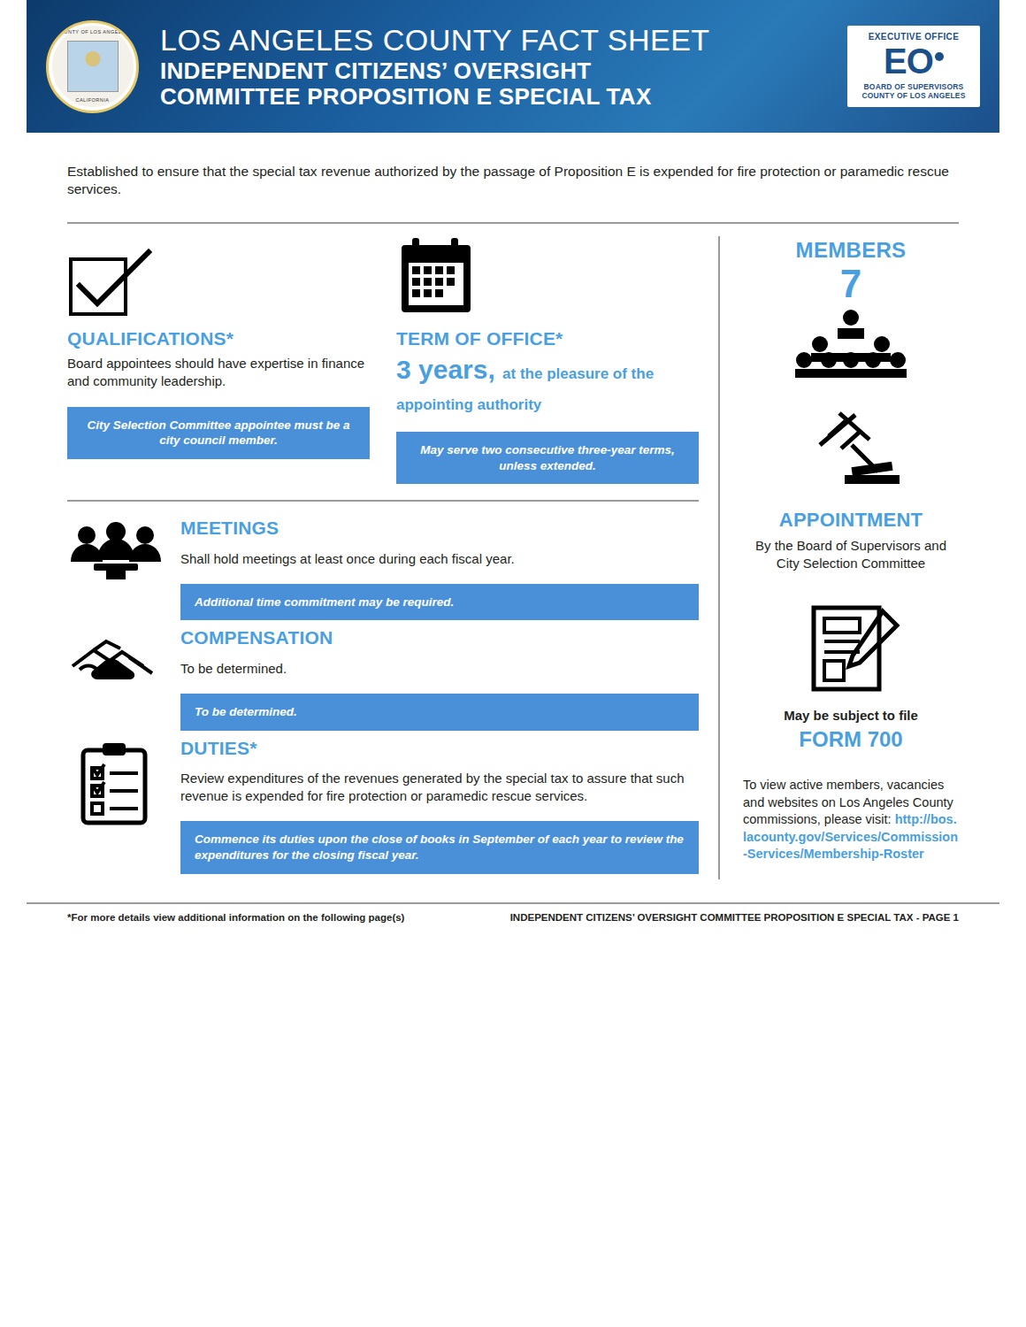COUNTY OF LOS ANGELES
CALIFORNIA
LOS ANGELES COUNTY FACT SHEET
INDEPENDENT CITIZENS’ OVERSIGHT
COMMITTEE PROPOSITION E SPECIAL TAX
EXECUTIVE OFFICE
EO
BOARD OF SUPERVISORS
COUNTY OF LOS ANGELES
Established to ensure that the special tax revenue authorized by the passage of Proposition E is expended for fire protection or paramedic rescue services.
QUALIFICATIONS*
Board appointees should have expertise in finance and community leadership.
City Selection Committee appointee must be a city council member.
TERM OF OFFICE*
3 years, at the pleasure of the appointing authority
May serve two consecutive three-year terms, unless extended.
MEETINGS
Shall hold meetings at least once during each fiscal year.
Additional time commitment may be required.
COMPENSATION
To be determined.
To be determined.
DUTIES*
Review expenditures of the revenues generated by the special tax to assure that such revenue is expended for fire protection or paramedic rescue services.
Commence its duties upon the close of books in September of each year to review the expenditures for the closing fiscal year.
MEMBERS
7
APPOINTMENT
By the Board of Supervisors and
City Selection Committee
May be subject to file
FORM 700
To view active members, vacancies and websites on Los Angeles County commissions, please visit: http://bos.lacounty.gov/Services/Commission-Services/Membership-Roster
*For more details view additional information on the following page(s)
INDEPENDENT CITIZENS’ OVERSIGHT COMMITTEE PROPOSITION E SPECIAL TAX - PAGE 1